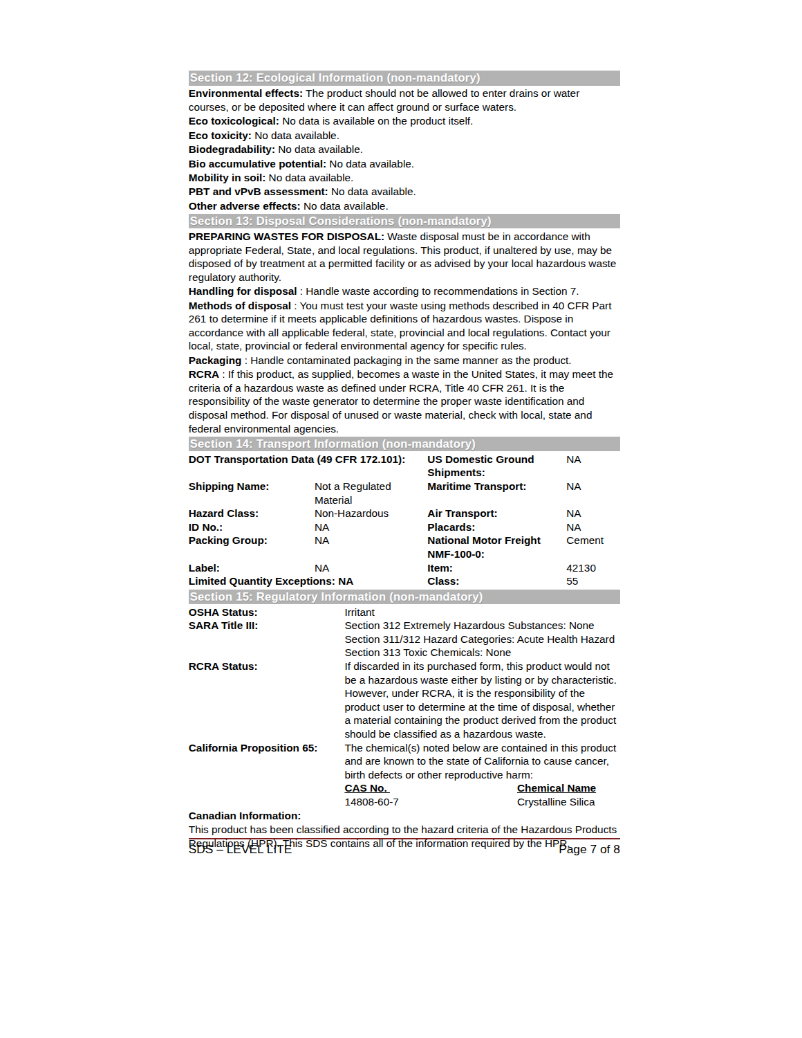Section 12: Ecological Information (non-mandatory)
Environmental effects: The product should not be allowed to enter drains or water courses, or be deposited where it can affect ground or surface waters.
Eco toxicological: No data is available on the product itself.
Eco toxicity: No data available.
Biodegradability: No data available.
Bio accumulative potential: No data available.
Mobility in soil: No data available.
PBT and vPvB assessment: No data available.
Other adverse effects: No data available.
Section 13: Disposal Considerations (non-mandatory)
PREPARING WASTES FOR DISPOSAL: Waste disposal must be in accordance with appropriate Federal, State, and local regulations. This product, if unaltered by use, may be disposed of by treatment at a permitted facility or as advised by your local hazardous waste regulatory authority.
Handling for disposal : Handle waste according to recommendations in Section 7.
Methods of disposal : You must test your waste using methods described in 40 CFR Part 261 to determine if it meets applicable definitions of hazardous wastes. Dispose in accordance with all applicable federal, state, provincial and local regulations. Contact your local, state, provincial or federal environmental agency for specific rules.
Packaging : Handle contaminated packaging in the same manner as the product.
RCRA : If this product, as supplied, becomes a waste in the United States, it may meet the criteria of a hazardous waste as defined under RCRA, Title 40 CFR 261. It is the responsibility of the waste generator to determine the proper waste identification and disposal method. For disposal of unused or waste material, check with local, state and federal environmental agencies.
Section 14: Transport Information (non-mandatory)
| DOT Transportation Data (49 CFR 172.101): | US Domestic Ground Shipments: | NA |
| Shipping Name: | Not a Regulated Material | Maritime Transport: | NA |
| Hazard Class: | Non-Hazardous | Air Transport: | NA |
| ID No.: | NA | Placards: | NA |
| Packing Group: | NA | National Motor Freight NMF-100-0: | Cement |
| Label: | NA | Item: | 42130 |
| Limited Quantity Exceptions: NA | Class: | 55 |
Section 15: Regulatory Information (non-mandatory)
| OSHA Status: | Irritant |
| SARA Title III: | Section 312 Extremely Hazardous Substances: None |
| | Section 311/312 Hazard Categories: Acute Health Hazard |
| | Section 313 Toxic Chemicals: None |
| RCRA Status: | If discarded in its purchased form, this product would not be a hazardous waste either by listing or by characteristic. However, under RCRA, it is the responsibility of the product user to determine at the time of disposal, whether a material containing the product derived from the product should be classified as a hazardous waste. |
| California Proposition 65: | The chemical(s) noted below are contained in this product and are known to the state of California to cause cancer, birth defects or other reproductive harm: |
| | CAS No. | Chemical Name |
| | 14808-60-7 | Crystalline Silica |
Canadian Information:
This product has been classified according to the hazard criteria of the Hazardous Products Regulations (HPR). This SDS contains all of the information required by the HPR.
SDS – LEVEL LITE Page 7 of 8